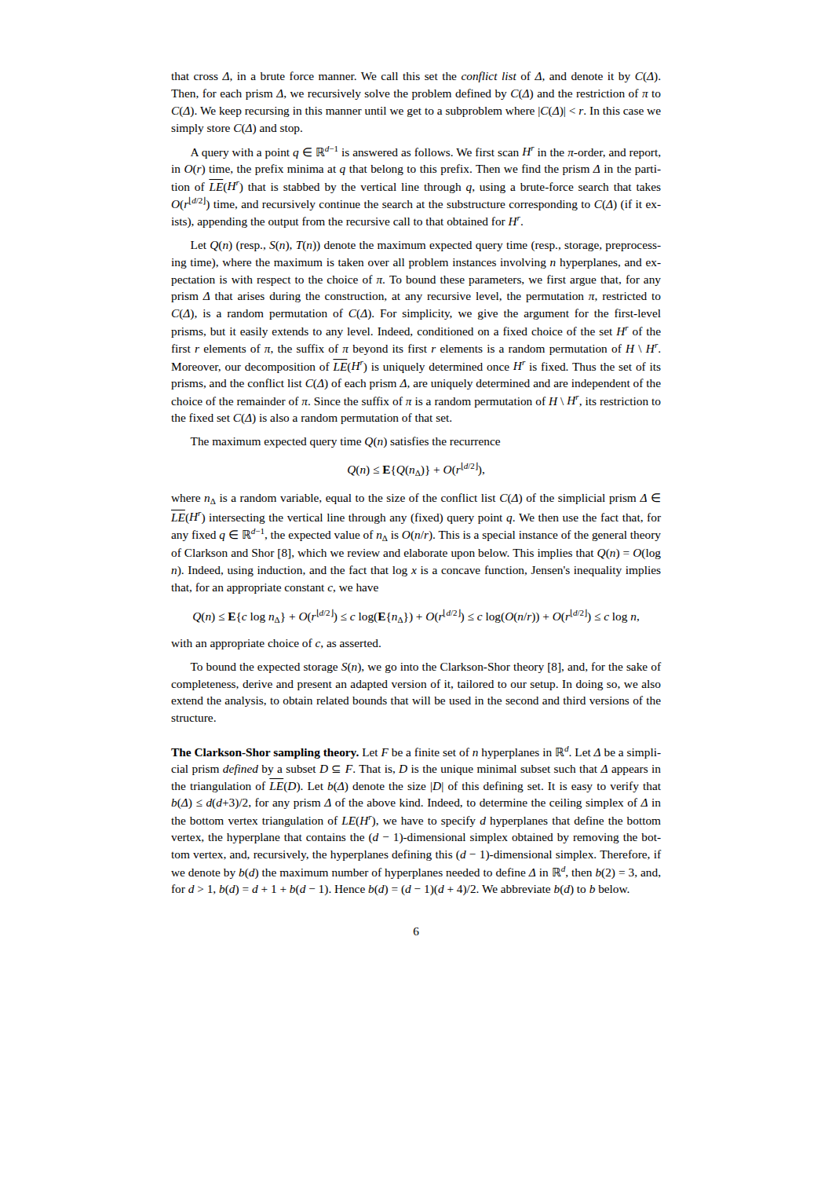that cross Δ, in a brute force manner. We call this set the conflict list of Δ, and denote it by C(Δ). Then, for each prism Δ, we recursively solve the problem defined by C(Δ) and the restriction of π to C(Δ). We keep recursing in this manner until we get to a subproblem where |C(Δ)| < r. In this case we simply store C(Δ) and stop.
A query with a point q ∈ ℝd−1 is answered as follows. We first scan Hr in the π-order, and report, in O(r) time, the prefix minima at q that belong to this prefix. Then we find the prism Δ in the partition of LE(Hr) that is stabbed by the vertical line through q, using a brute-force search that takes O(r⌊d/2⌋) time, and recursively continue the search at the substructure corresponding to C(Δ) (if it exists), appending the output from the recursive call to that obtained for Hr.
Let Q(n) (resp., S(n), T(n)) denote the maximum expected query time (resp., storage, preprocessing time), where the maximum is taken over all problem instances involving n hyperplanes, and expectation is with respect to the choice of π. To bound these parameters, we first argue that, for any prism Δ that arises during the construction, at any recursive level, the permutation π, restricted to C(Δ), is a random permutation of C(Δ). For simplicity, we give the argument for the first-level prisms, but it easily extends to any level. Indeed, conditioned on a fixed choice of the set Hr of the first r elements of π, the suffix of π beyond its first r elements is a random permutation of H \ Hr. Moreover, our decomposition of LE(Hr) is uniquely determined once Hr is fixed. Thus the set of its prisms, and the conflict list C(Δ) of each prism Δ, are uniquely determined and are independent of the choice of the remainder of π. Since the suffix of π is a random permutation of H \ Hr, its restriction to the fixed set C(Δ) is also a random permutation of that set.
The maximum expected query time Q(n) satisfies the recurrence
Q(n) ≤ E{Q(nΔ)} + O(r⌊d/2⌋),
where nΔ is a random variable, equal to the size of the conflict list C(Δ) of the simplicial prism Δ ∈ LE(Hr) intersecting the vertical line through any (fixed) query point q. We then use the fact that, for any fixed q ∈ ℝd−1, the expected value of nΔ is O(n/r). This is a special instance of the general theory of Clarkson and Shor [8], which we review and elaborate upon below. This implies that Q(n) = O(log n). Indeed, using induction, and the fact that log x is a concave function, Jensen's inequality implies that, for an appropriate constant c, we have
Q(n) ≤ E{c log nΔ} + O(r⌊d/2⌋) ≤ c log(E{nΔ}) + O(r⌊d/2⌋) ≤ c log(O(n/r)) + O(r⌊d/2⌋) ≤ c log n,
with an appropriate choice of c, as asserted.
To bound the expected storage S(n), we go into the Clarkson-Shor theory [8], and, for the sake of completeness, derive and present an adapted version of it, tailored to our setup. In doing so, we also extend the analysis, to obtain related bounds that will be used in the second and third versions of the structure.
The Clarkson-Shor sampling theory. Let F be a finite set of n hyperplanes in ℝd. Let Δ be a simplicial prism defined by a subset D ⊆ F. That is, D is the unique minimal subset such that Δ appears in the triangulation of LE(D). Let b(Δ) denote the size |D| of this defining set. It is easy to verify that b(Δ) ≤ d(d+3)/2, for any prism Δ of the above kind. Indeed, to determine the ceiling simplex of Δ in the bottom vertex triangulation of LE(Hr), we have to specify d hyperplanes that define the bottom vertex, the hyperplane that contains the (d − 1)-dimensional simplex obtained by removing the bottom vertex, and, recursively, the hyperplanes defining this (d − 1)-dimensional simplex. Therefore, if we denote by b(d) the maximum number of hyperplanes needed to define Δ in ℝd, then b(2) = 3, and, for d > 1, b(d) = d + 1 + b(d − 1). Hence b(d) = (d − 1)(d + 4)/2. We abbreviate b(d) to b below.
6